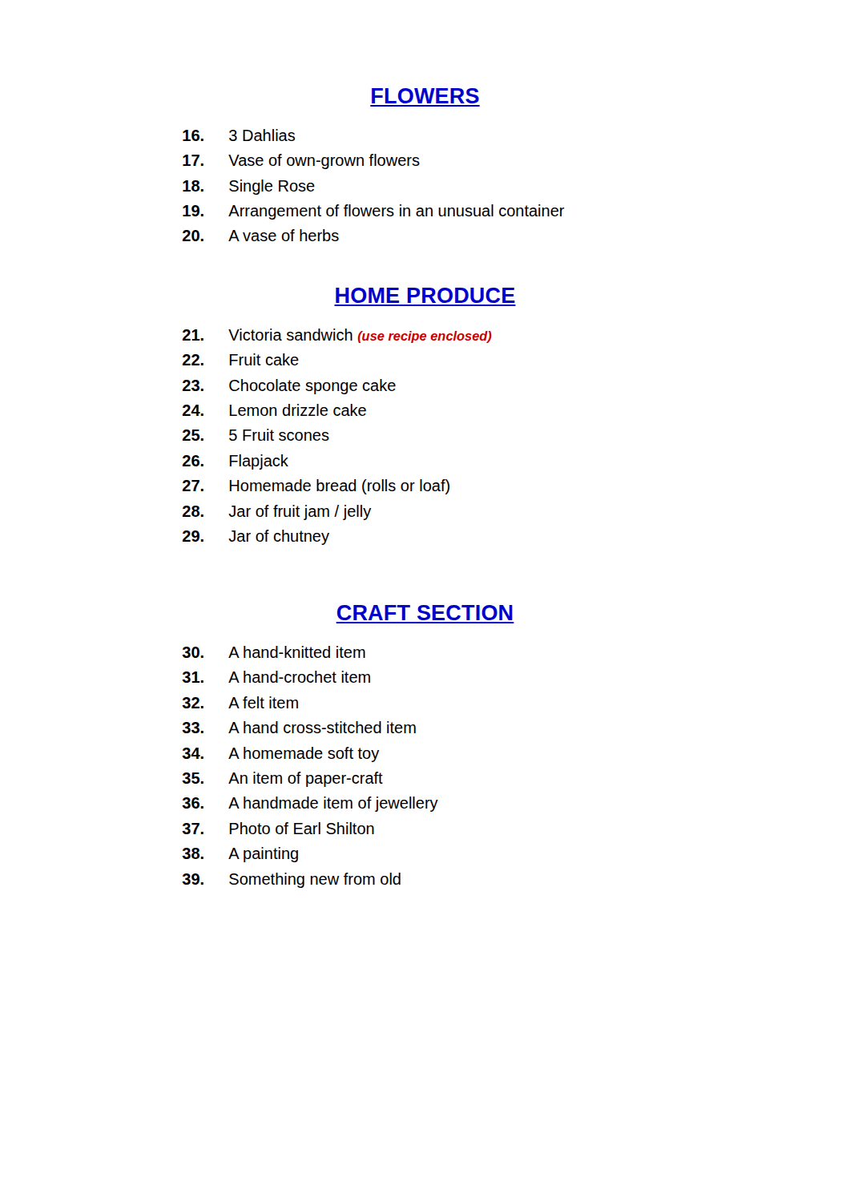FLOWERS
16. 3 Dahlias
17. Vase of own-grown flowers
18. Single Rose
19. Arrangement of flowers in an unusual container
20. A vase of herbs
HOME PRODUCE
21. Victoria sandwich (use recipe enclosed)
22. Fruit cake
23. Chocolate sponge cake
24. Lemon drizzle cake
25. 5 Fruit scones
26. Flapjack
27. Homemade bread (rolls or loaf)
28. Jar of fruit jam / jelly
29. Jar of chutney
CRAFT SECTION
30. A hand-knitted item
31. A hand-crochet item
32. A felt item
33. A hand cross-stitched item
34. A homemade soft toy
35. An item of paper-craft
36. A handmade item of jewellery
37. Photo of Earl Shilton
38. A painting
39. Something new from old